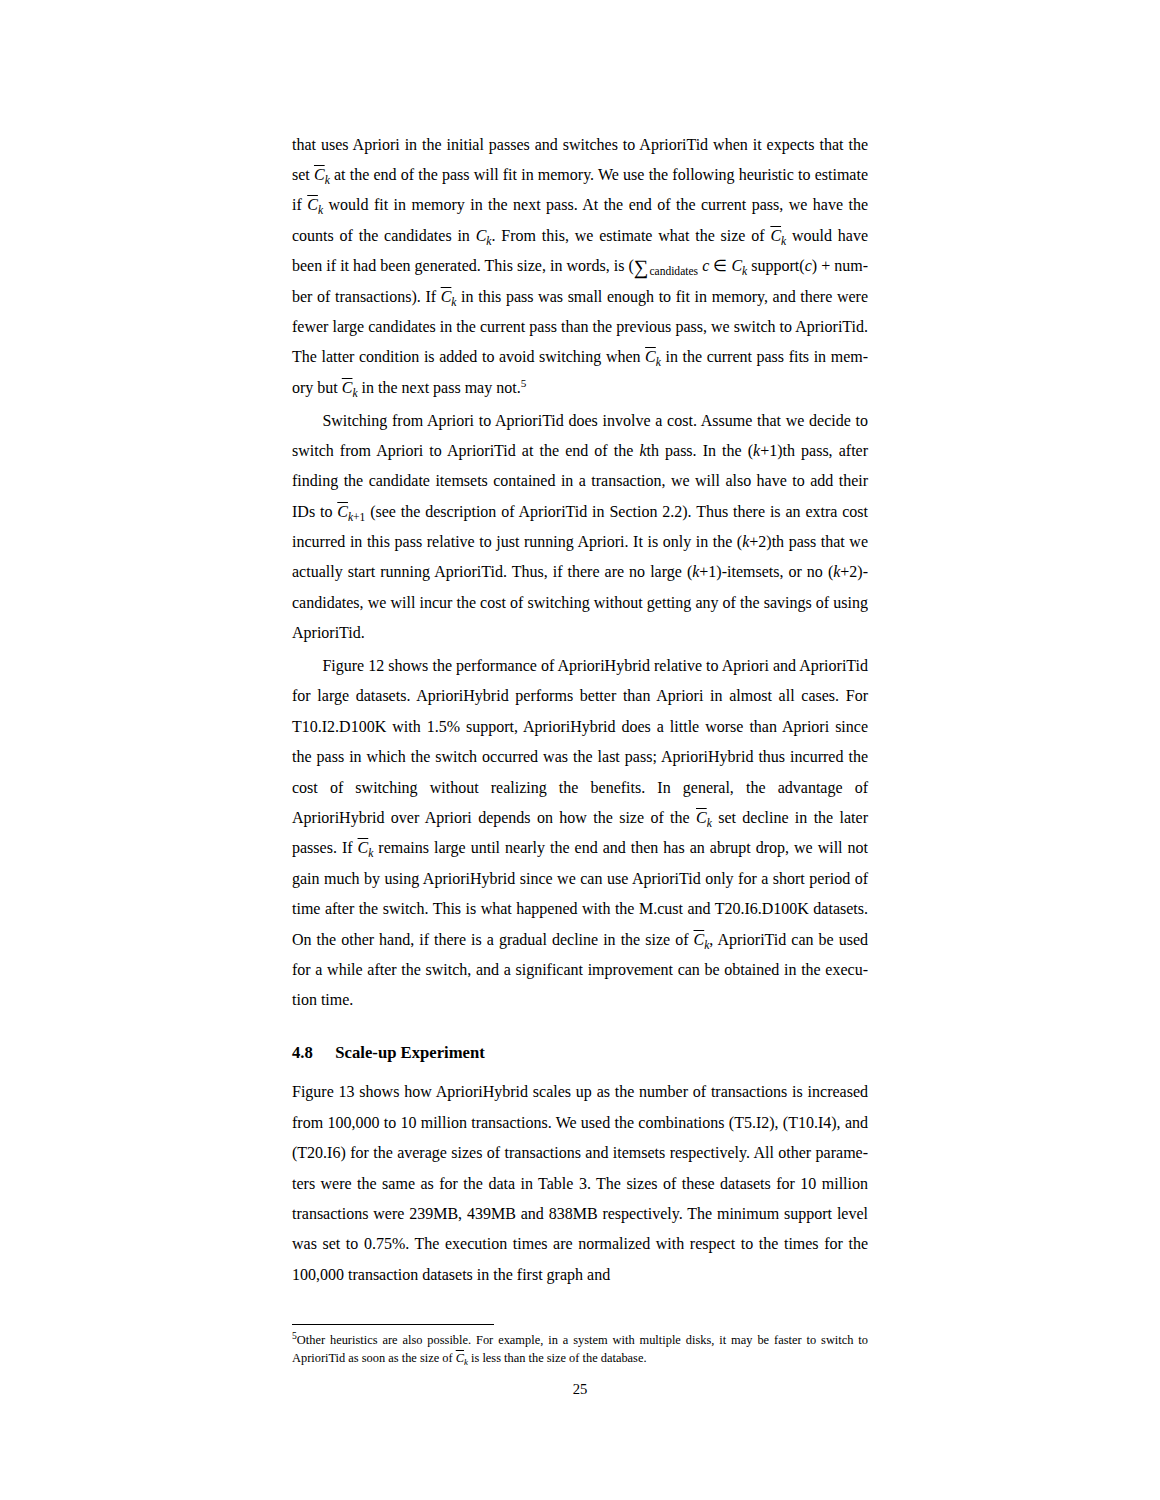that uses Apriori in the initial passes and switches to AprioriTid when it expects that the set Ck at the end of the pass will fit in memory. We use the following heuristic to estimate if Ck would fit in memory in the next pass. At the end of the current pass, we have the counts of the candidates in Ck. From this, we estimate what the size of Ck would have been if it had been generated. This size, in words, is (∑candidates c ∈ Ck support(c) + number of transactions). If Ck in this pass was small enough to fit in memory, and there were fewer large candidates in the current pass than the previous pass, we switch to AprioriTid. The latter condition is added to avoid switching when Ck in the current pass fits in memory but Ck in the next pass may not.5
Switching from Apriori to AprioriTid does involve a cost. Assume that we decide to switch from Apriori to AprioriTid at the end of the kth pass. In the (k+1)th pass, after finding the candidate itemsets contained in a transaction, we will also have to add their IDs to Ck+1 (see the description of AprioriTid in Section 2.2). Thus there is an extra cost incurred in this pass relative to just running Apriori. It is only in the (k+2)th pass that we actually start running AprioriTid. Thus, if there are no large (k+1)-itemsets, or no (k+2)-candidates, we will incur the cost of switching without getting any of the savings of using AprioriTid.
Figure 12 shows the performance of AprioriHybrid relative to Apriori and AprioriTid for large datasets. AprioriHybrid performs better than Apriori in almost all cases. For T10.I2.D100K with 1.5% support, AprioriHybrid does a little worse than Apriori since the pass in which the switch occurred was the last pass; AprioriHybrid thus incurred the cost of switching without realizing the benefits. In general, the advantage of AprioriHybrid over Apriori depends on how the size of the Ck set decline in the later passes. If Ck remains large until nearly the end and then has an abrupt drop, we will not gain much by using AprioriHybrid since we can use AprioriTid only for a short period of time after the switch. This is what happened with the M.cust and T20.I6.D100K datasets. On the other hand, if there is a gradual decline in the size of Ck, AprioriTid can be used for a while after the switch, and a significant improvement can be obtained in the execution time.
4.8 Scale-up Experiment
Figure 13 shows how AprioriHybrid scales up as the number of transactions is increased from 100,000 to 10 million transactions. We used the combinations (T5.I2), (T10.I4), and (T20.I6) for the average sizes of transactions and itemsets respectively. All other parameters were the same as for the data in Table 3. The sizes of these datasets for 10 million transactions were 239MB, 439MB and 838MB respectively. The minimum support level was set to 0.75%. The execution times are normalized with respect to the times for the 100,000 transaction datasets in the first graph and
5Other heuristics are also possible. For example, in a system with multiple disks, it may be faster to switch to AprioriTid as soon as the size of Ck is less than the size of the database.
25